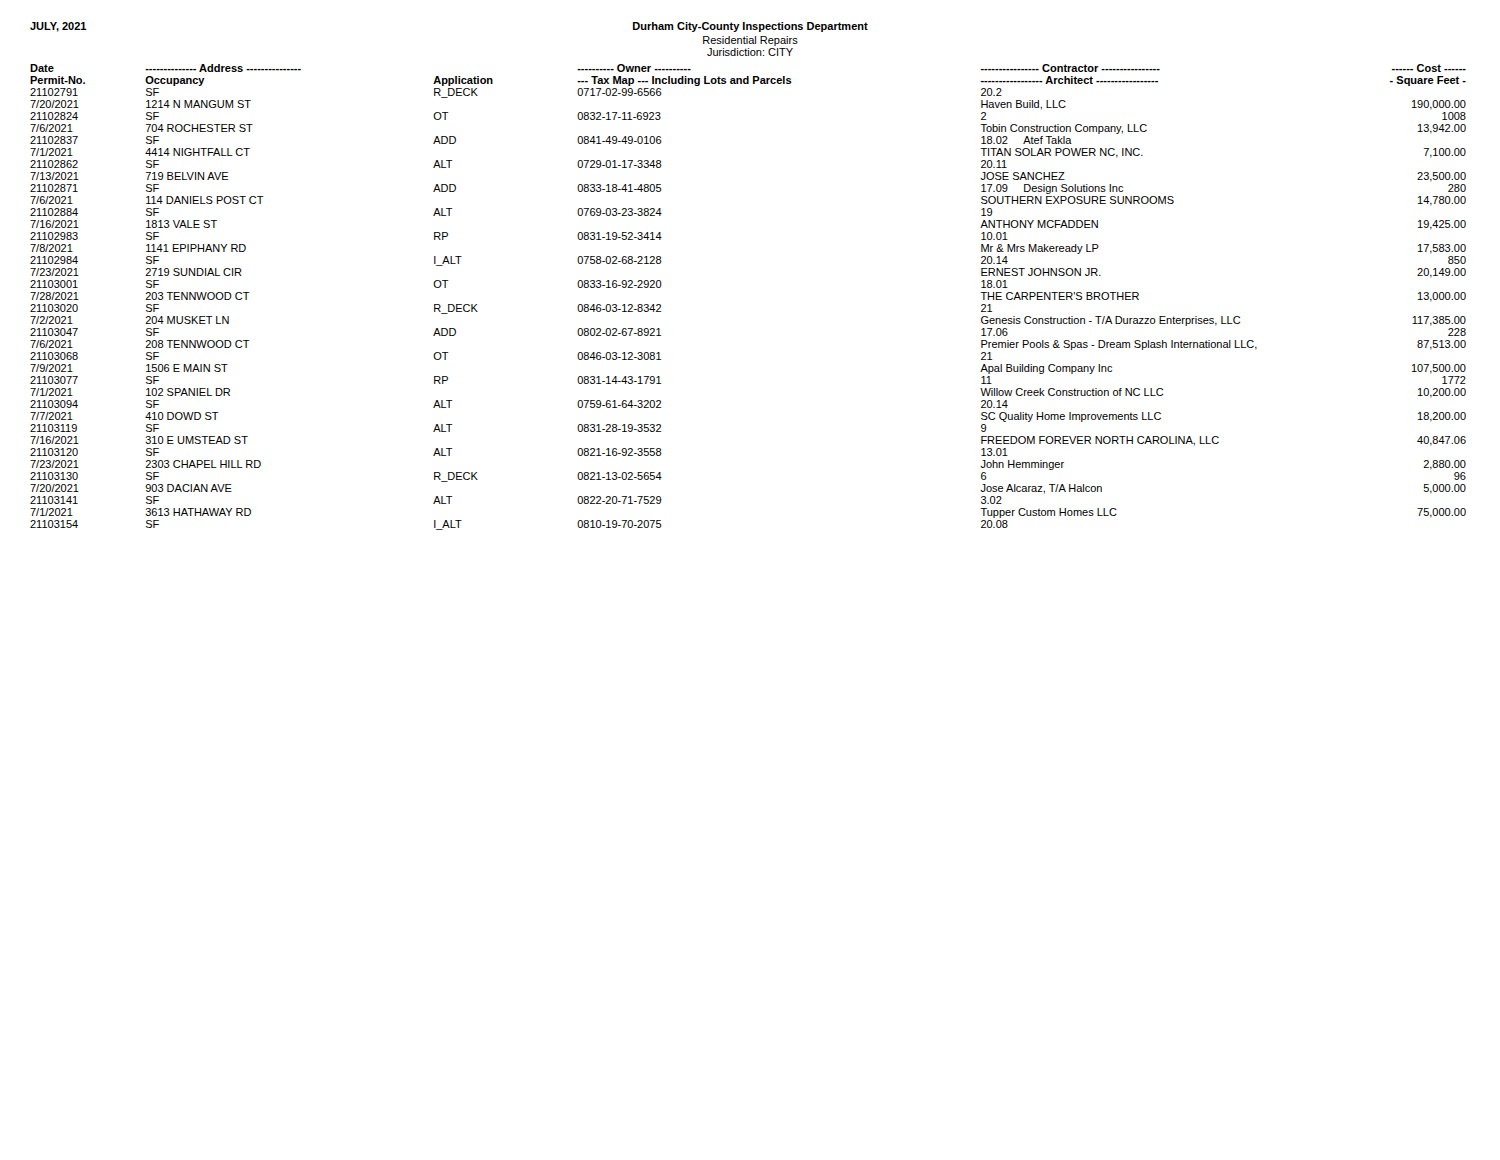JULY, 2021
Durham City-County Inspections Department
Residential Repairs
Jurisdiction: CITY
| Date | -------------- Address --------------- | | ---------- Owner ---------- | ---------------- Contractor ---------------- | ------ Cost ------ |
| --- | --- | --- | --- | --- | --- |
| Permit-No. | Occupancy | Application | --- Tax Map --- Including Lots and Parcels | ----------------- Architect ----------------- | - Square Feet - |
| 21102791 | SF | R_DECK | 0717-02-99-6566 | 20.2 | |
| 7/20/2021 | 1214 N MANGUM ST | | Haven Build, LLC | 190,000.00 |
| 21102824 | SF | OT | 0832-17-11-6923 | 2 | 1008 |
| 7/6/2021 | 704 ROCHESTER ST | | Tobin Construction Company, LLC | 13,942.00 |
| 21102837 | SF | ADD | 0841-49-49-0106 | 18.02 Atef Takla | |
| 7/1/2021 | 4414 NIGHTFALL CT | | TITAN SOLAR POWER NC, INC. | 7,100.00 |
| 21102862 | SF | ALT | 0729-01-17-3348 | 20.11 | |
| 7/13/2021 | 719 BELVIN AVE | | JOSE SANCHEZ | 23,500.00 |
| 21102871 | SF | ADD | 0833-18-41-4805 | 17.09 Design Solutions Inc | 280 |
| 7/6/2021 | 114 DANIELS POST CT | | SOUTHERN EXPOSURE SUNROOMS | 14,780.00 |
| 21102884 | SF | ALT | 0769-03-23-3824 | 19 | |
| 7/16/2021 | 1813 VALE ST | | ANTHONY MCFADDEN | 19,425.00 |
| 21102983 | SF | RP | 0831-19-52-3414 | 10.01 | |
| 7/8/2021 | 1141 EPIPHANY RD | | Mr & Mrs Makeready LP | 17,583.00 |
| 21102984 | SF | I_ALT | 0758-02-68-2128 | 20.14 | 850 |
| 7/23/2021 | 2719 SUNDIAL CIR | | ERNEST JOHNSON JR. | 20,149.00 |
| 21103001 | SF | OT | 0833-16-92-2920 | 18.01 | |
| 7/28/2021 | 203 TENNWOOD CT | | THE CARPENTER'S BROTHER | 13,000.00 |
| 21103020 | SF | R_DECK | 0846-03-12-8342 | 21 | |
| 7/2/2021 | 204 MUSKET LN | | Genesis Construction - T/A Durazzo Enterprises, LLC | 117,385.00 |
| 21103047 | SF | ADD | 0802-02-67-8921 | 17.06 | 228 |
| 7/6/2021 | 208 TENNWOOD CT | | Premier Pools & Spas - Dream Splash International LLC, | 87,513.00 |
| 21103068 | SF | OT | 0846-03-12-3081 | 21 | |
| 7/9/2021 | 1506 E MAIN ST | | Apal Building Company Inc | 107,500.00 |
| 21103077 | SF | RP | 0831-14-43-1791 | 11 | 1772 |
| 7/1/2021 | 102 SPANIEL DR | | Willow Creek Construction of NC LLC | 10,200.00 |
| 21103094 | SF | ALT | 0759-61-64-3202 | 20.14 | |
| 7/7/2021 | 410 DOWD ST | | SC Quality Home Improvements LLC | 18,200.00 |
| 21103119 | SF | ALT | 0831-28-19-3532 | 9 | |
| 7/16/2021 | 310 E UMSTEAD ST | | FREEDOM FOREVER NORTH CAROLINA, LLC | 40,847.06 |
| 21103120 | SF | ALT | 0821-16-92-3558 | 13.01 | |
| 7/23/2021 | 2303 CHAPEL HILL RD | | John Hemminger | 2,880.00 |
| 21103130 | SF | R_DECK | 0821-13-02-5654 | 6 | 96 |
| 7/20/2021 | 903 DACIAN AVE | | Jose Alcaraz, T/A Halcon | 5,000.00 |
| 21103141 | SF | ALT | 0822-20-71-7529 | 3.02 | |
| 7/1/2021 | 3613 HATHAWAY RD | | Tupper Custom Homes LLC | 75,000.00 |
| 21103154 | SF | I_ALT | 0810-19-70-2075 | 20.08 | |